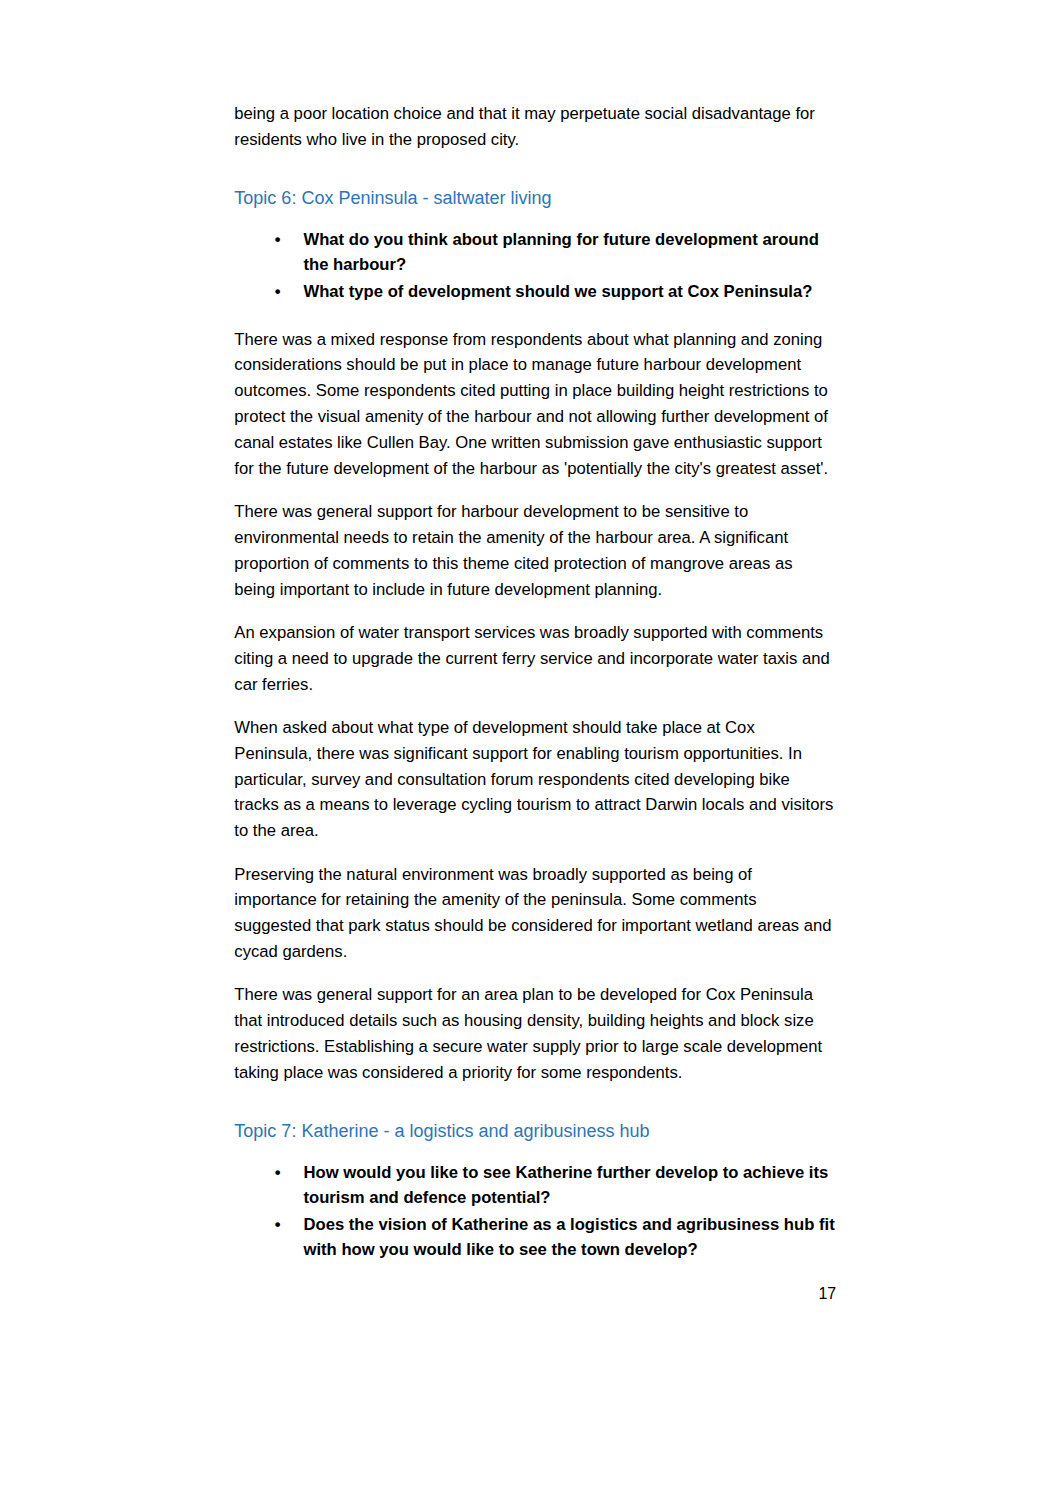being a poor location choice and that it may perpetuate social disadvantage for residents who live in the proposed city.
Topic 6: Cox Peninsula - saltwater living
What do you think about planning for future development around the harbour?
What type of development should we support at Cox Peninsula?
There was a mixed response from respondents about what planning and zoning considerations should be put in place to manage future harbour development outcomes. Some respondents cited putting in place building height restrictions to protect the visual amenity of the harbour and not allowing further development of canal estates like Cullen Bay. One written submission gave enthusiastic support for the future development of the harbour as 'potentially the city's greatest asset'.
There was general support for harbour development to be sensitive to environmental needs to retain the amenity of the harbour area. A significant proportion of comments to this theme cited protection of mangrove areas as being important to include in future development planning.
An expansion of water transport services was broadly supported with comments citing a need to upgrade the current ferry service and incorporate water taxis and car ferries.
When asked about what type of development should take place at Cox Peninsula, there was significant support for enabling tourism opportunities. In particular, survey and consultation forum respondents cited developing bike tracks as a means to leverage cycling tourism to attract Darwin locals and visitors to the area.
Preserving the natural environment was broadly supported as being of importance for retaining the amenity of the peninsula. Some comments suggested that park status should be considered for important wetland areas and cycad gardens.
There was general support for an area plan to be developed for Cox Peninsula that introduced details such as housing density, building heights and block size restrictions. Establishing a secure water supply prior to large scale development taking place was considered a priority for some respondents.
Topic 7: Katherine - a logistics and agribusiness hub
How would you like to see Katherine further develop to achieve its tourism and defence potential?
Does the vision of Katherine as a logistics and agribusiness hub fit with how you would like to see the town develop?
17